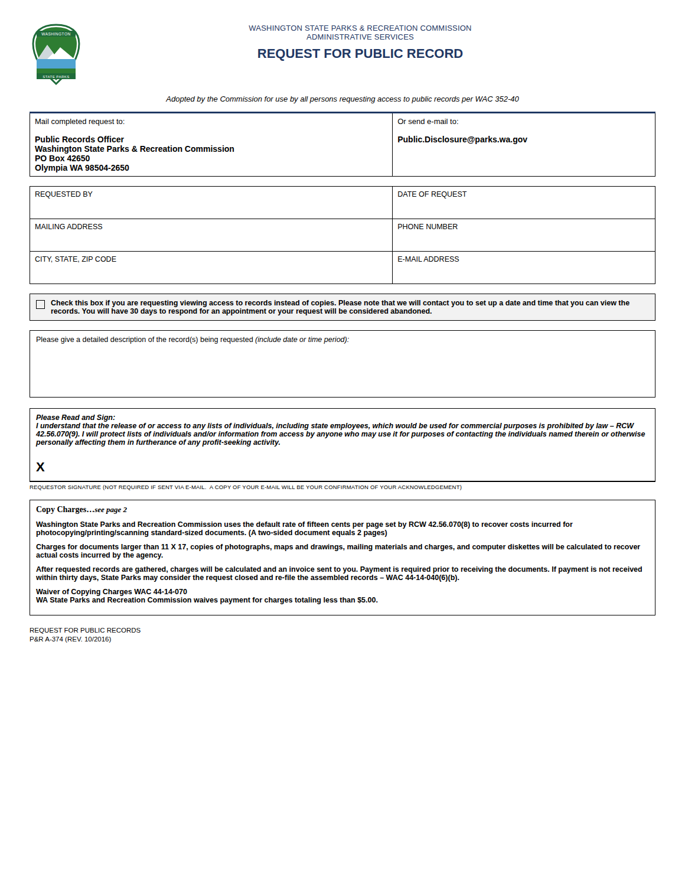WASHINGTON STATE PARKS
WASHINGTON STATE PARKS & RECREATION COMMISSION
ADMINISTRATIVE SERVICES
REQUEST FOR PUBLIC RECORD
Adopted by the Commission for use by all persons requesting access to public records per WAC 352-40
| Mail completed request to: Public Records Officer Washington State Parks & Recreation Commission PO Box 42650 Olympia WA 98504-2650 | Or send e-mail to: Public.Disclosure@parks.wa.gov |
| REQUESTED BY | DATE OF REQUEST |
| MAILING ADDRESS | PHONE NUMBER |
| CITY, STATE, ZIP CODE | E-MAIL ADDRESS |
Check this box if you are requesting viewing access to records instead of copies. Please note that we will contact you to set up a date and time that you can view the records. You will have 30 days to respond for an appointment or your request will be considered abandoned.
Please give a detailed description of the record(s) being requested (include date or time period):
Please Read and Sign:
I understand that the release of or access to any lists of individuals, including state employees, which would be used for commercial purposes is prohibited by law – RCW 42.56.070(9). I will protect lists of individuals and/or information from access by anyone who may use it for purposes of contacting the individuals named therein or otherwise personally affecting them in furtherance of any profit-seeking activity.
X
REQUESTOR SIGNATURE (NOT REQUIRED IF SENT VIA E-MAIL. A COPY OF YOUR E-MAIL WILL BE YOUR CONFIRMATION OF YOUR ACKNOWLEDGEMENT)
Copy Charges…see page 2
Washington State Parks and Recreation Commission uses the default rate of fifteen cents per page set by RCW 42.56.070(8) to recover costs incurred for photocopying/printing/scanning standard-sized documents. (A two-sided document equals 2 pages)
Charges for documents larger than 11 X 17, copies of photographs, maps and drawings, mailing materials and charges, and computer diskettes will be calculated to recover actual costs incurred by the agency.
After requested records are gathered, charges will be calculated and an invoice sent to you. Payment is required prior to receiving the documents. If payment is not received within thirty days, State Parks may consider the request closed and re-file the assembled records – WAC 44-14-040(6)(b).
Waiver of Copying Charges WAC 44-14-070
WA State Parks and Recreation Commission waives payment for charges totaling less than $5.00.
REQUEST FOR PUBLIC RECORDS
P&R A-374 (REV. 10/2016)